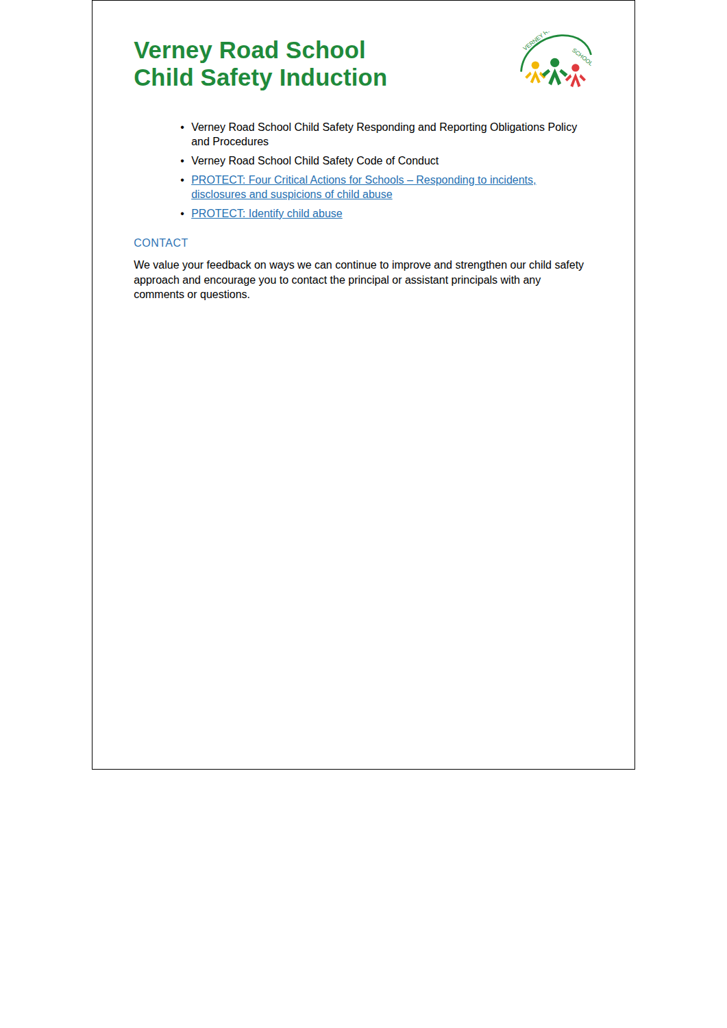Verney Road School
Child Safety Induction
VERNEY ROAD SCHOOL
Verney Road School Child Safety Responding and Reporting Obligations Policy and Procedures
Verney Road School Child Safety Code of Conduct
PROTECT: Four Critical Actions for Schools – Responding to incidents, disclosures and suspicions of child abuse
PROTECT: Identify child abuse
CONTACT
We value your feedback on ways we can continue to improve and strengthen our child safety approach and encourage you to contact the principal or assistant principals with any comments or questions.